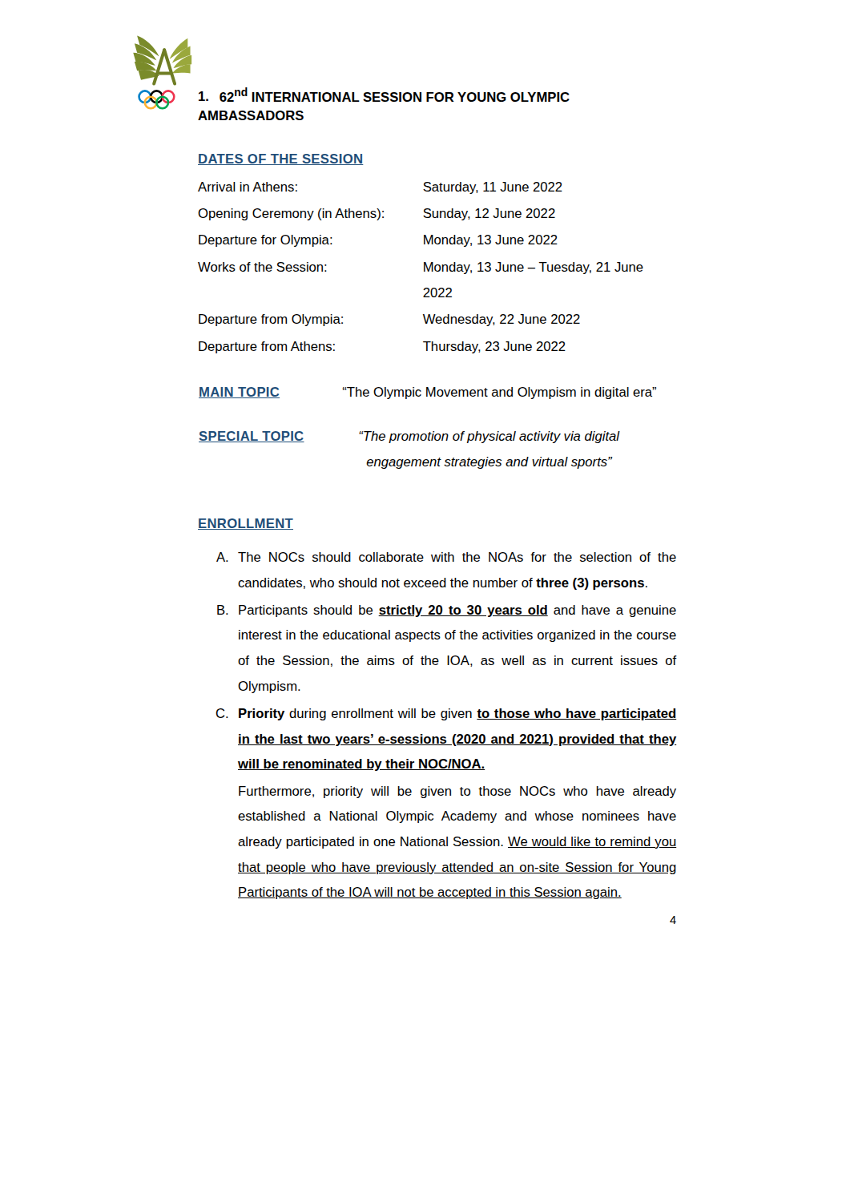1. 62nd INTERNATIONAL SESSION FOR YOUNG OLYMPIC AMBASSADORS
DATES OF THE SESSION
| Arrival in Athens: | Saturday, 11 June 2022 |
| Opening Ceremony (in Athens): | Sunday, 12 June 2022 |
| Departure for Olympia: | Monday, 13 June 2022 |
| Works of the Session: | Monday, 13 June – Tuesday, 21 June 2022 |
| Departure from Olympia: | Wednesday, 22 June 2022 |
| Departure from Athens: | Thursday, 23 June 2022 |
| MAIN TOPIC | “The Olympic Movement and Olympism in digital era” |
| SPECIAL TOPIC | “The promotion of physical activity via digital engagement strategies and virtual sports” |
ENROLLMENT
The NOCs should collaborate with the NOAs for the selection of the candidates, who should not exceed the number of three (3) persons.
Participants should be strictly 20 to 30 years old and have a genuine interest in the educational aspects of the activities organized in the course of the Session, the aims of the IOA, as well as in current issues of Olympism.
Priority during enrollment will be given to those who have participated in the last two years’ e-sessions (2020 and 2021) provided that they will be renominated by their NOC/NOA.
Furthermore, priority will be given to those NOCs who have already established a National Olympic Academy and whose nominees have already participated in one National Session. We would like to remind you that people who have previously attended an on-site Session for Young Participants of the IOA will not be accepted in this Session again.
4